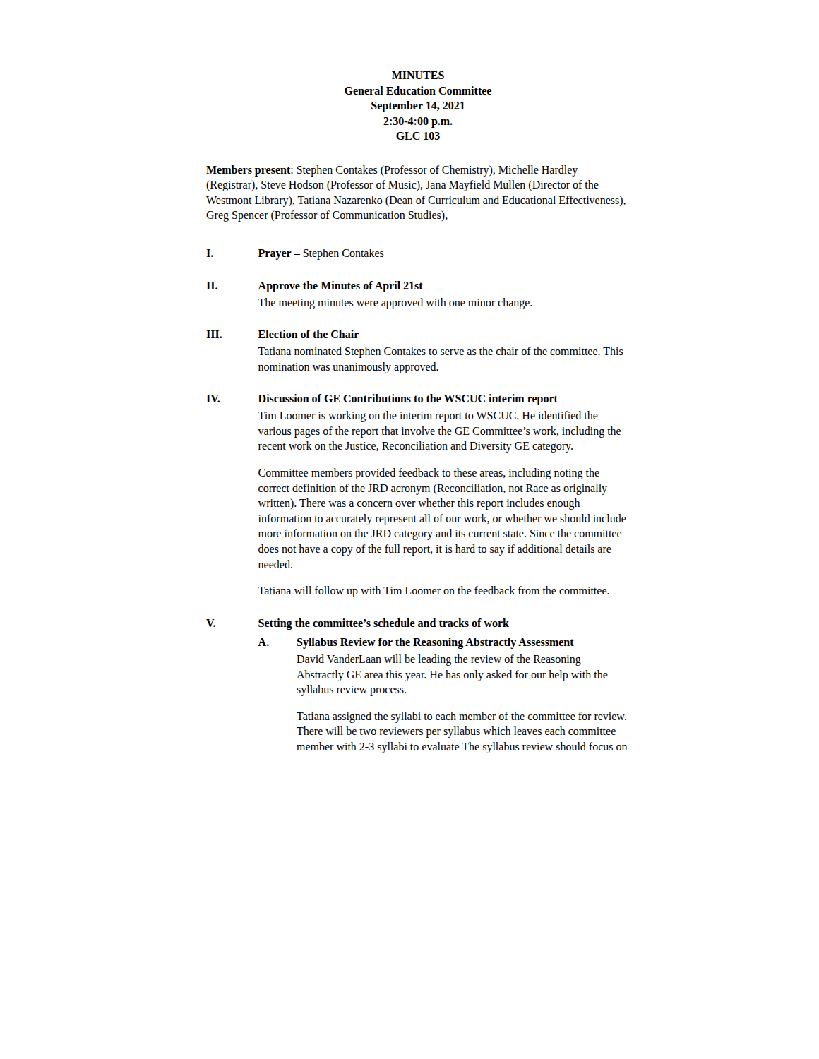MINUTES
General Education Committee
September 14, 2021
2:30-4:00 p.m.
GLC 103
Members present: Stephen Contakes (Professor of Chemistry), Michelle Hardley (Registrar), Steve Hodson (Professor of Music), Jana Mayfield Mullen (Director of the Westmont Library), Tatiana Nazarenko (Dean of Curriculum and Educational Effectiveness), Greg Spencer (Professor of Communication Studies),
I. Prayer – Stephen Contakes
II. Approve the Minutes of April 21st
The meeting minutes were approved with one minor change.
III. Election of the Chair
Tatiana nominated Stephen Contakes to serve as the chair of the committee. This nomination was unanimously approved.
IV. Discussion of GE Contributions to the WSCUC interim report
Tim Loomer is working on the interim report to WSCUC. He identified the various pages of the report that involve the GE Committee’s work, including the recent work on the Justice, Reconciliation and Diversity GE category.
Committee members provided feedback to these areas, including noting the correct definition of the JRD acronym (Reconciliation, not Race as originally written). There was a concern over whether this report includes enough information to accurately represent all of our work, or whether we should include more information on the JRD category and its current state. Since the committee does not have a copy of the full report, it is hard to say if additional details are needed.
Tatiana will follow up with Tim Loomer on the feedback from the committee.
V. Setting the committee’s schedule and tracks of work
A. Syllabus Review for the Reasoning Abstractly Assessment
David VanderLaan will be leading the review of the Reasoning Abstractly GE area this year. He has only asked for our help with the syllabus review process.
Tatiana assigned the syllabi to each member of the committee for review. There will be two reviewers per syllabus which leaves each committee member with 2-3 syllabi to evaluate The syllabus review should focus on